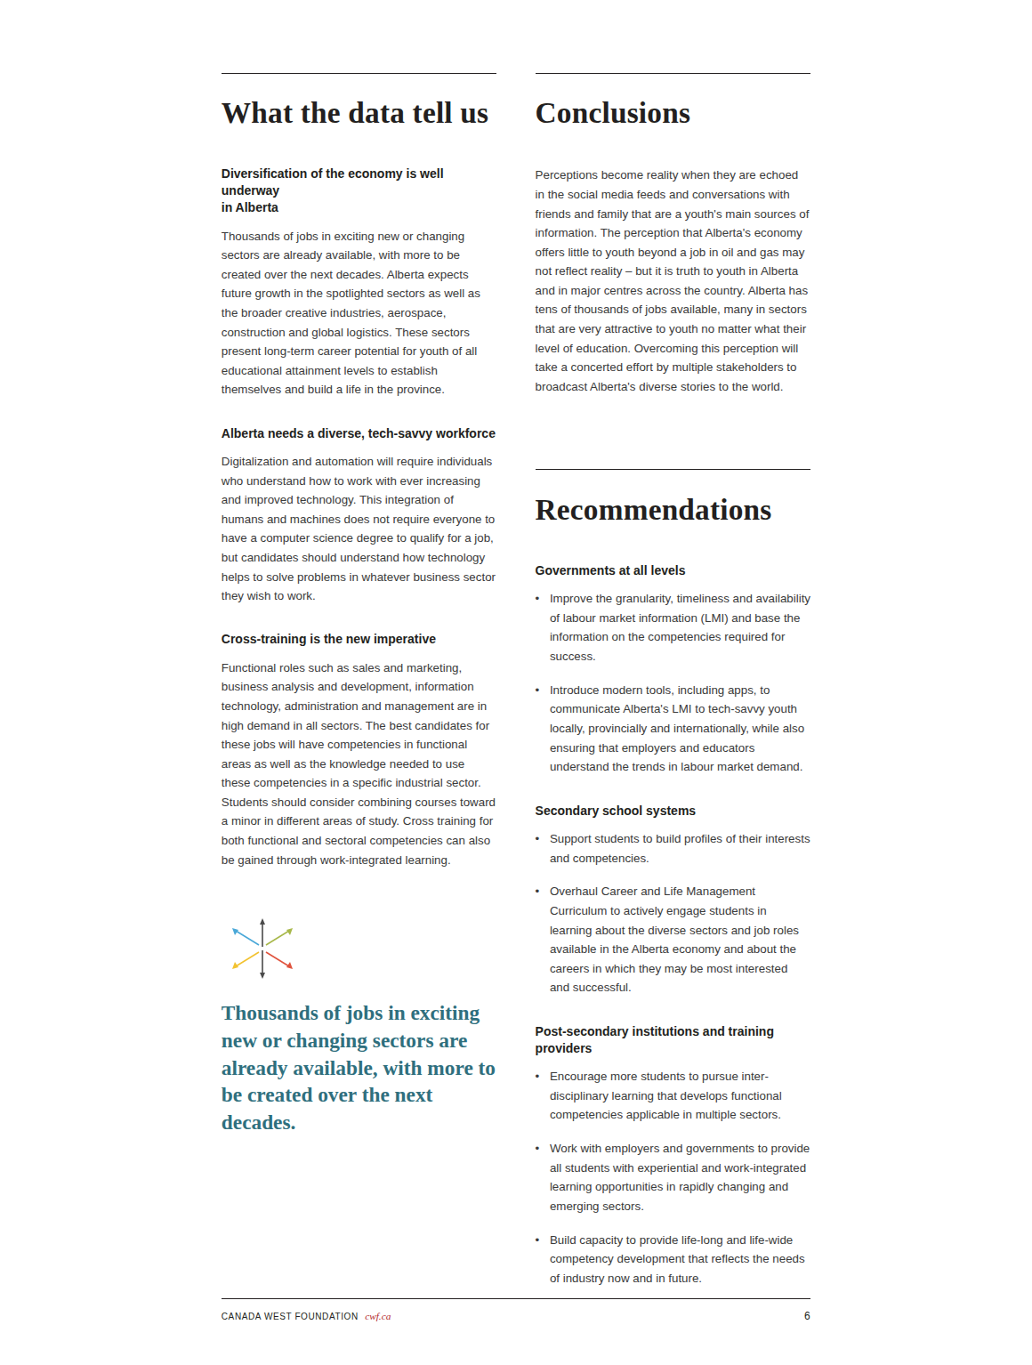What the data tell us
Diversification of the economy is well underway
in Alberta
Thousands of jobs in exciting new or changing sectors are already available, with more to be created over the next decades. Alberta expects future growth in the spotlighted sectors as well as the broader creative industries, aerospace, construction and global logistics. These sectors present long-term career potential for youth of all educational attainment levels to establish themselves and build a life in the province.
Alberta needs a diverse, tech-savvy workforce
Digitalization and automation will require individuals who understand how to work with ever increasing and improved technology. This integration of humans and machines does not require everyone to have a computer science degree to qualify for a job, but candidates should understand how technology helps to solve problems in whatever business sector they wish to work.
Cross-training is the new imperative
Functional roles such as sales and marketing, business analysis and development, information technology, administration and management are in high demand in all sectors. The best candidates for these jobs will have competencies in functional areas as well as the knowledge needed to use these competencies in a specific industrial sector. Students should consider combining courses toward a minor in different areas of study. Cross training for both functional and sectoral competencies can also be gained through work-integrated learning.
Thousands of jobs in exciting new or changing sectors are already available, with more to be created over the next decades.
Conclusions
Perceptions become reality when they are echoed in the social media feeds and conversations with friends and family that are a youth's main sources of information. The perception that Alberta's economy offers little to youth beyond a job in oil and gas may not reflect reality – but it is truth to youth in Alberta and in major centres across the country. Alberta has tens of thousands of jobs available, many in sectors that are very attractive to youth no matter what their level of education. Overcoming this perception will take a concerted effort by multiple stakeholders to broadcast Alberta's diverse stories to the world.
Recommendations
Governments at all levels
Improve the granularity, timeliness and availability of labour market information (LMI) and base the information on the competencies required for success.
Introduce modern tools, including apps, to communicate Alberta's LMI to tech-savvy youth locally, provincially and internationally, while also ensuring that employers and educators understand the trends in labour market demand.
Secondary school systems
Support students to build profiles of their interests and competencies.
Overhaul Career and Life Management Curriculum to actively engage students in learning about the diverse sectors and job roles available in the Alberta economy and about the careers in which they may be most interested and successful.
Post-secondary institutions and training providers
Encourage more students to pursue inter-disciplinary learning that develops functional competencies applicable in multiple sectors.
Work with employers and governments to provide all students with experiential and work-integrated learning opportunities in rapidly changing and emerging sectors.
Build capacity to provide life-long and life-wide competency development that reflects the needs of industry now and in future.
CANADA WEST FOUNDATION cwf.ca
6